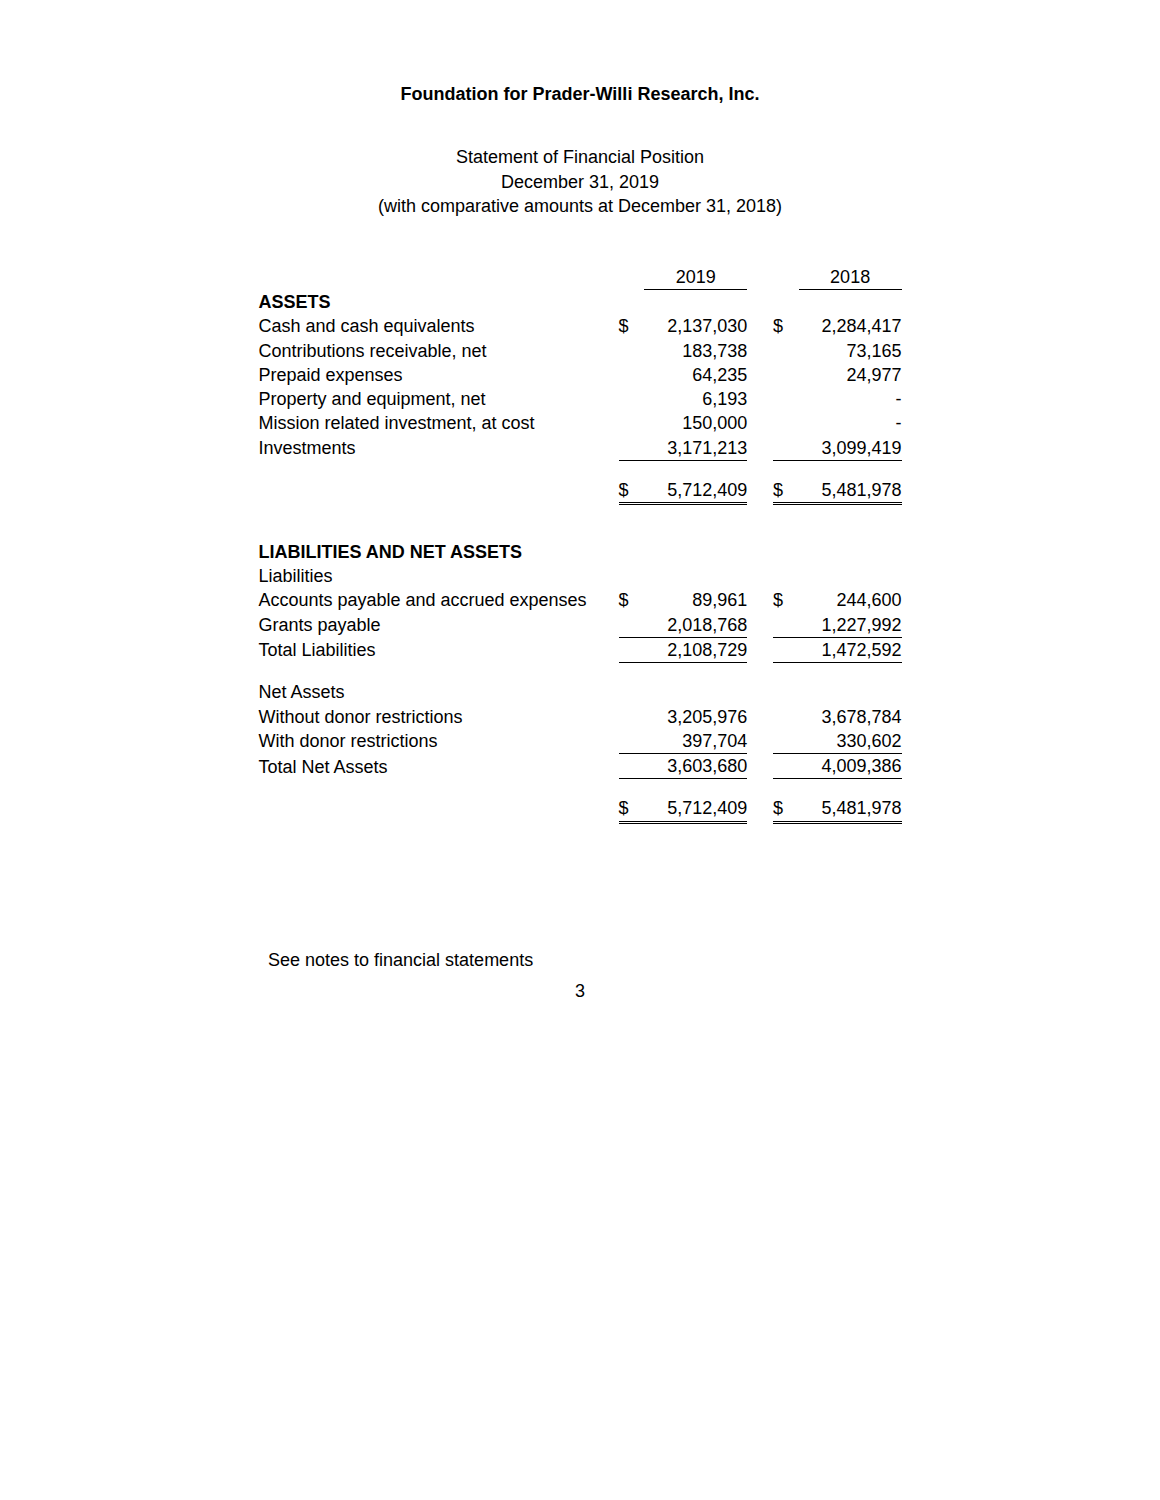Foundation for Prader-Willi Research, Inc.
Statement of Financial Position
December 31, 2019
(with comparative amounts at December 31, 2018)
| | | 2019 | | | 2018 |
| ASSETS | | | | | |
| Cash and cash equivalents | $ | 2,137,030 | | $ | 2,284,417 |
| Contributions receivable, net | | 183,738 | | | 73,165 |
| Prepaid expenses | | 64,235 | | | 24,977 |
| Property and equipment, net | | 6,193 | | | - |
| Mission related investment, at cost | | 150,000 | | | - |
| Investments | | 3,171,213 | | | 3,099,419 |
| | $ | 5,712,409 | | $ | 5,481,978 |
| LIABILITIES AND NET ASSETS | | | | | |
| Liabilities | | | | | |
| Accounts payable and accrued expenses | $ | 89,961 | | $ | 244,600 |
| Grants payable | | 2,018,768 | | | 1,227,992 |
| Total Liabilities | | 2,108,729 | | | 1,472,592 |
| Net Assets | | | | | |
| Without donor restrictions | | 3,205,976 | | | 3,678,784 |
| With donor restrictions | | 397,704 | | | 330,602 |
| Total Net Assets | | 3,603,680 | | | 4,009,386 |
| | $ | 5,712,409 | | $ | 5,481,978 |
See notes to financial statements
3